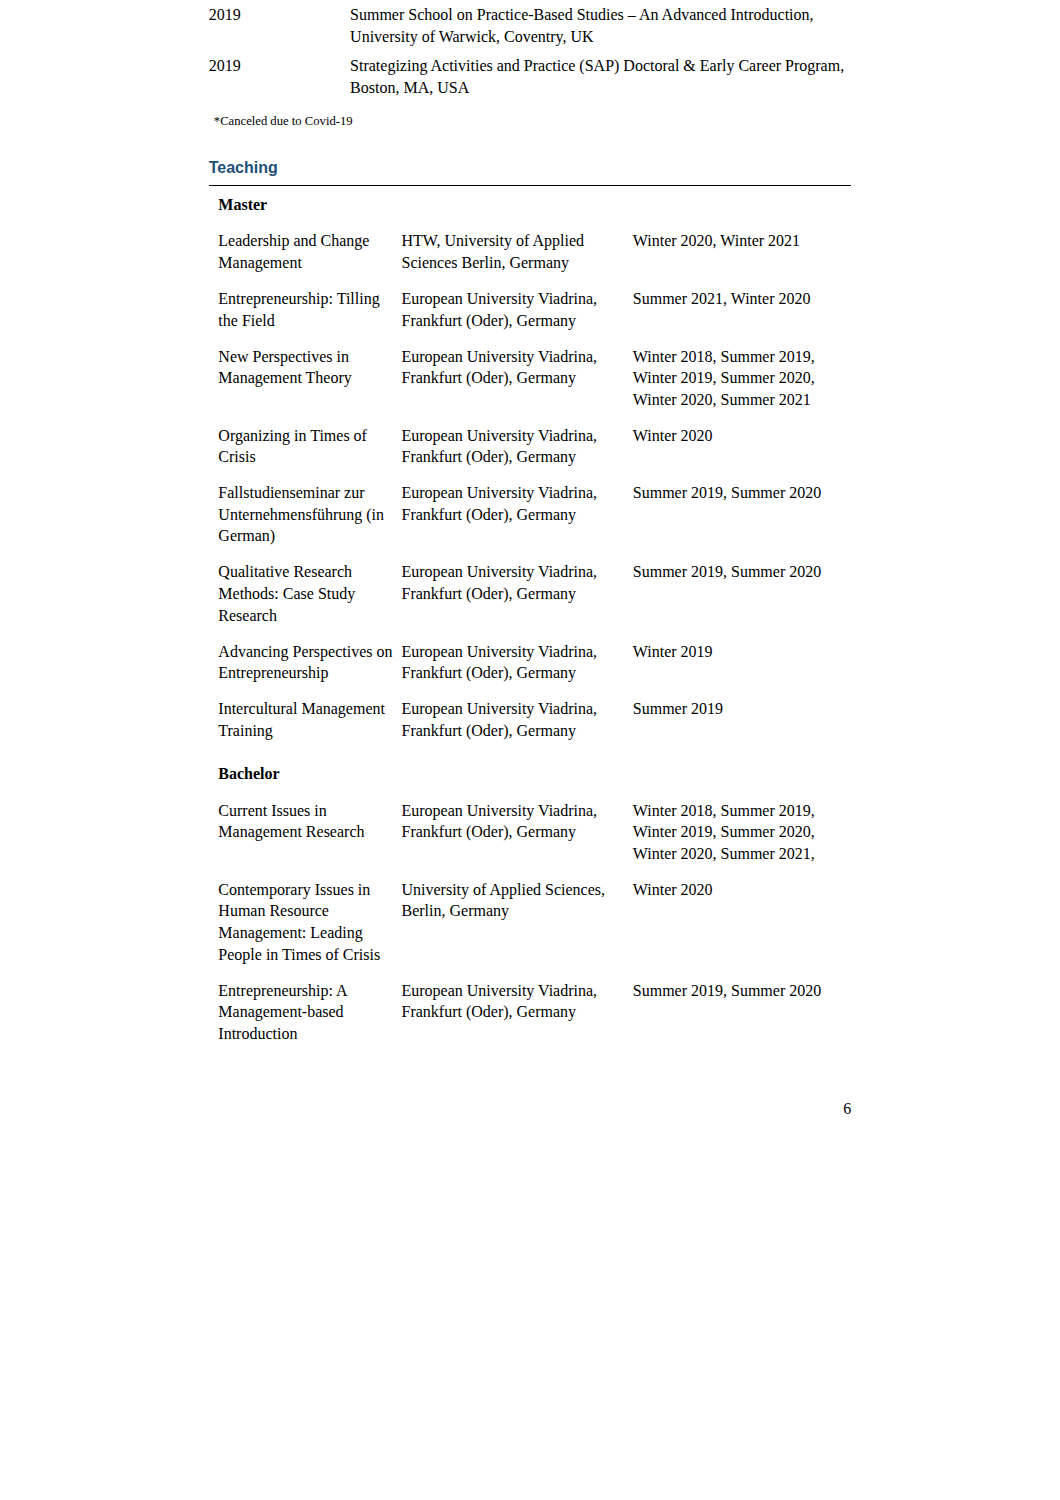| 2019 | Summer School on Practice-Based Studies – An Advanced Introduction, University of Warwick, Coventry, UK |
| 2019 | Strategizing Activities and Practice (SAP) Doctoral & Early Career Program, Boston, MA, USA |
*Canceled due to Covid-19
Teaching
| Master |
| Leadership and Change Management | HTW, University of Applied Sciences Berlin, Germany | Winter 2020, Winter 2021 |
| Entrepreneurship: Tilling the Field | European University Viadrina, Frankfurt (Oder), Germany | Summer 2021, Winter 2020 |
| New Perspectives in Management Theory | European University Viadrina, Frankfurt (Oder), Germany | Winter 2018, Summer 2019, Winter 2019, Summer 2020, Winter 2020, Summer 2021 |
| Organizing in Times of Crisis | European University Viadrina, Frankfurt (Oder), Germany | Winter 2020 |
| Fallstudienseminar zur Unternehmensführung (in German) | European University Viadrina, Frankfurt (Oder), Germany | Summer 2019, Summer 2020 |
| Qualitative Research Methods: Case Study Research | European University Viadrina, Frankfurt (Oder), Germany | Summer 2019, Summer 2020 |
| Advancing Perspectives on Entrepreneurship | European University Viadrina, Frankfurt (Oder), Germany | Winter 2019 |
| Intercultural Management Training | European University Viadrina, Frankfurt (Oder), Germany | Summer 2019 |
| Bachelor |
| Current Issues in Management Research | European University Viadrina, Frankfurt (Oder), Germany | Winter 2018, Summer 2019, Winter 2019, Summer 2020, Winter 2020, Summer 2021, |
| Contemporary Issues in Human Resource Management: Leading People in Times of Crisis | University of Applied Sciences, Berlin, Germany | Winter 2020 |
| Entrepreneurship: A Management-based Introduction | European University Viadrina, Frankfurt (Oder), Germany | Summer 2019, Summer 2020 |
6